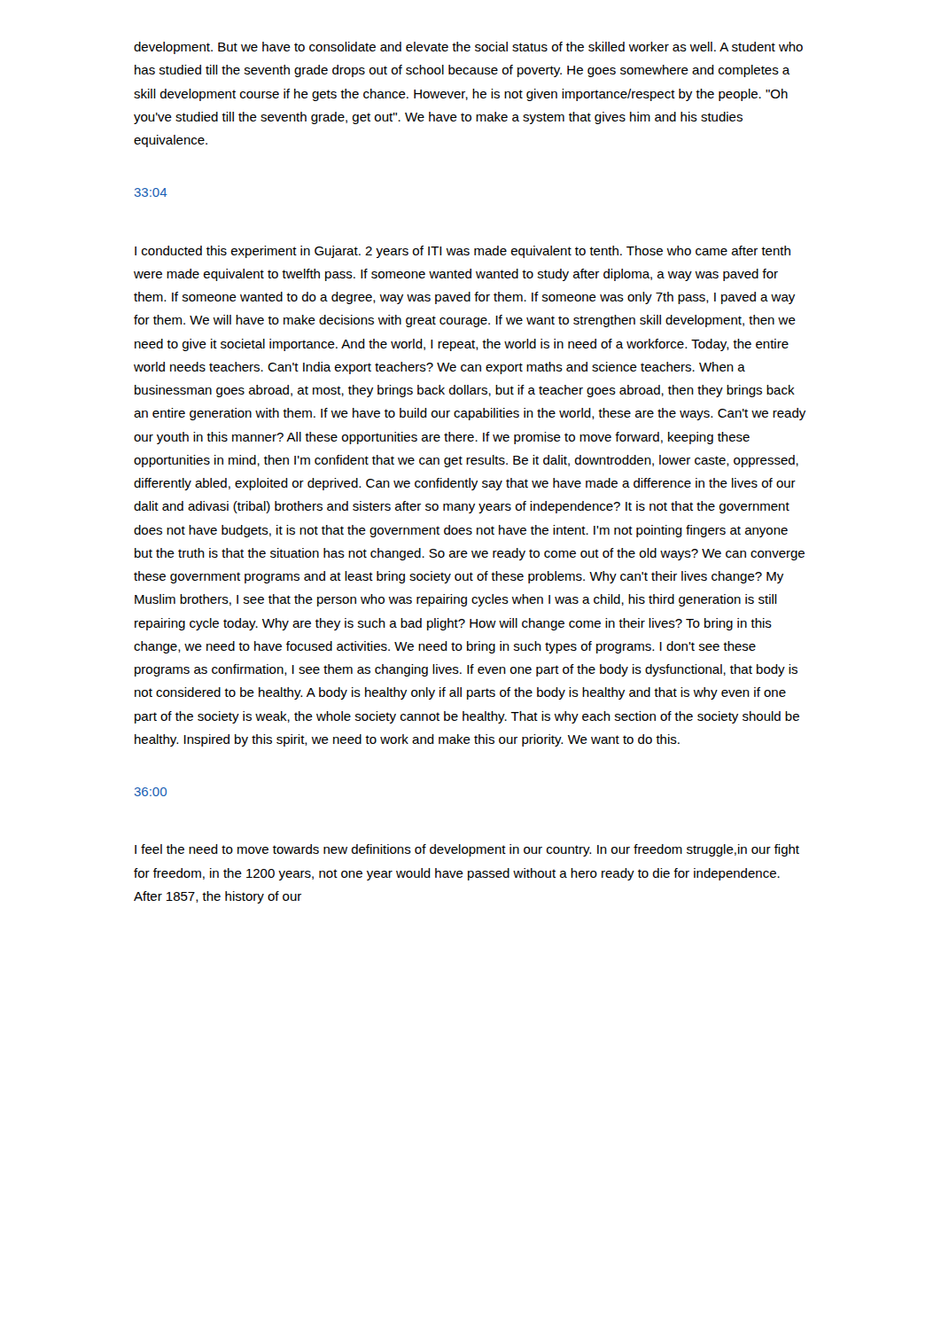development. But we have to consolidate and elevate the social status of the skilled worker as well. A student who has studied till the seventh grade drops out of school because of poverty. He goes somewhere and completes a skill development course if he gets the chance. However, he is not given importance/respect by the people. "Oh you've studied till the seventh grade, get out". We have to make a system that gives him and his studies equivalence.
33:04
I conducted this experiment in Gujarat. 2 years of ITI was made equivalent to tenth. Those who came after tenth were made equivalent to twelfth pass. If someone wanted wanted to study after diploma, a way was paved for them. If someone wanted to do a degree, way was paved for them. If someone was only 7th pass, I paved a way for them. We will have to make decisions with great courage. If we want to strengthen skill development, then we need to give it societal importance. And the world, I repeat, the world is in need of a workforce. Today, the entire world needs teachers. Can't India export teachers? We can export maths and science teachers. When a businessman goes abroad, at most, they brings back dollars, but if a teacher goes abroad, then they brings back an entire generation with them. If we have to build our capabilities in the world, these are the ways. Can't we ready our youth in this manner? All these opportunities are there. If we promise to move forward, keeping these opportunities in mind, then I'm confident that we can get results. Be it dalit, downtrodden, lower caste, oppressed, differently abled, exploited or deprived. Can we confidently say that we have made a difference in the lives of our dalit and adivasi (tribal) brothers and sisters after so many years of independence? It is not that the government does not have budgets, it is not that the government does not have the intent. I'm not pointing fingers at anyone but the truth is that the situation has not changed. So are we ready to come out of the old ways? We can converge these government programs and at least bring society out of these problems. Why can't their lives change? My Muslim brothers, I see that the person who was repairing cycles when I was a child, his third generation is still repairing cycle today. Why are they is such a bad plight? How will change come in their lives? To bring in this change, we need to have focused activities. We need to bring in such types of programs. I don't see these programs as confirmation, I see them as changing lives. If even one part of the body is dysfunctional, that body is not considered to be healthy. A body is healthy only if all parts of the body is healthy and that is why even if one part of the society is weak, the whole society cannot be healthy. That is why each section of the society should be healthy. Inspired by this spirit, we need to work and make this our priority. We want to do this.
36:00
I feel the need to move towards new definitions of development in our country. In our freedom struggle,in our fight for freedom, in the 1200 years, not one year would have passed without a hero ready to die for independence. After 1857, the history of our